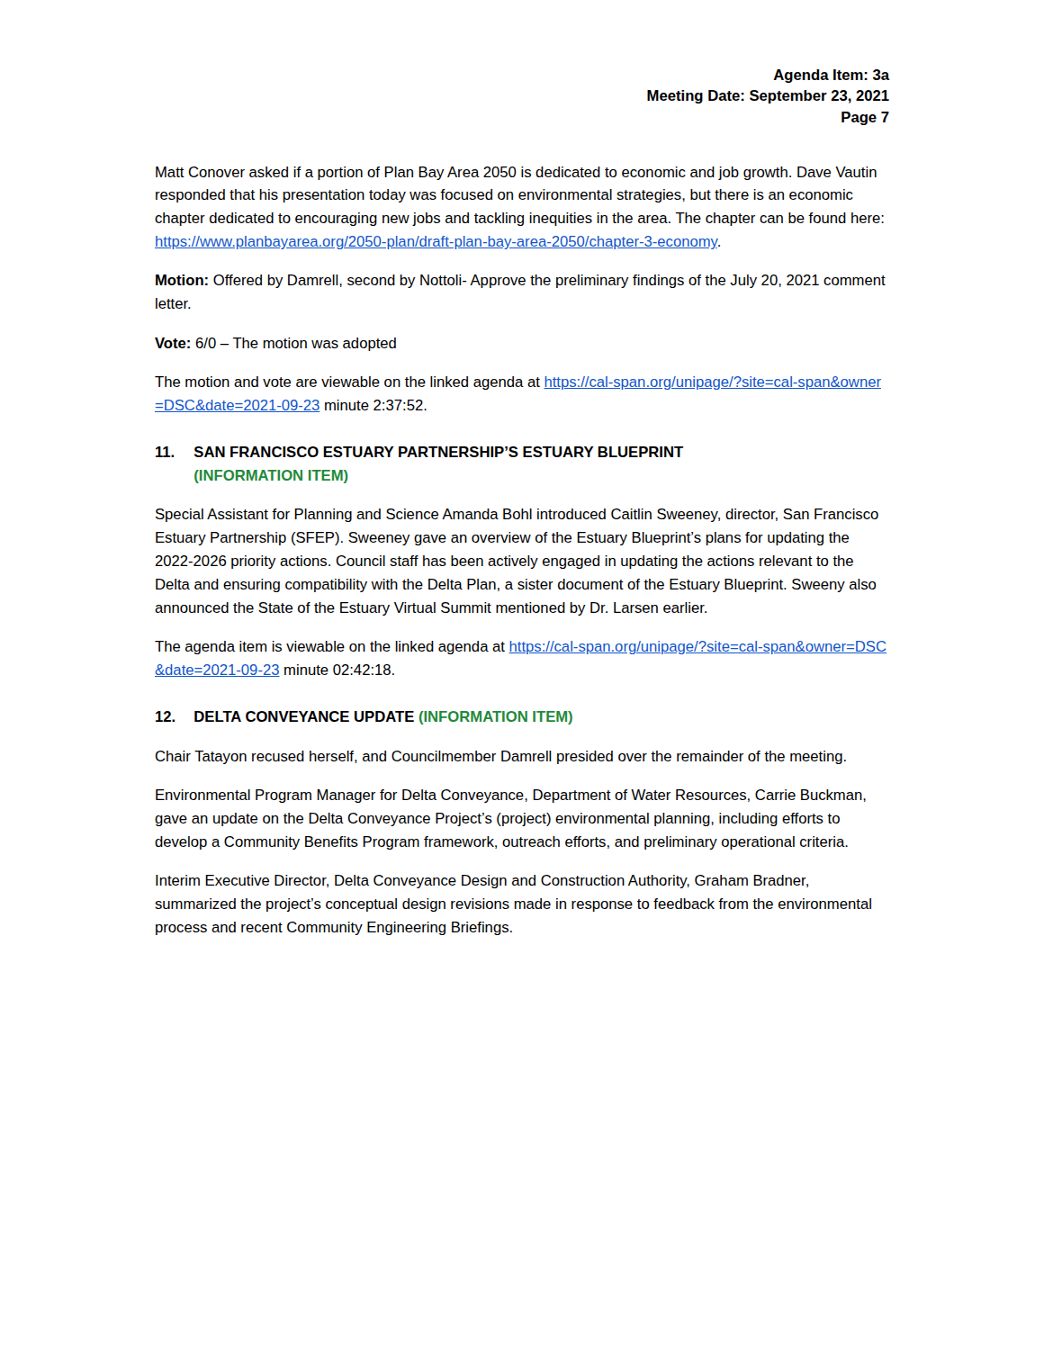Agenda Item: 3a
Meeting Date: September 23, 2021
Page 7
Matt Conover asked if a portion of Plan Bay Area 2050 is dedicated to economic and job growth. Dave Vautin responded that his presentation today was focused on environmental strategies, but there is an economic chapter dedicated to encouraging new jobs and tackling inequities in the area. The chapter can be found here: https://www.planbayarea.org/2050-plan/draft-plan-bay-area-2050/chapter-3-economy.
Motion: Offered by Damrell, second by Nottoli- Approve the preliminary findings of the July 20, 2021 comment letter.
Vote: 6/0 – The motion was adopted
The motion and vote are viewable on the linked agenda at https://cal-span.org/unipage/?site=cal-span&owner=DSC&date=2021-09-23 minute 2:37:52.
11. San Francisco Estuary Partnership’s Estuary Blueprint
(Information Item)
Special Assistant for Planning and Science Amanda Bohl introduced Caitlin Sweeney, director, San Francisco Estuary Partnership (SFEP). Sweeney gave an overview of the Estuary Blueprint’s plans for updating the 2022-2026 priority actions. Council staff has been actively engaged in updating the actions relevant to the Delta and ensuring compatibility with the Delta Plan, a sister document of the Estuary Blueprint. Sweeny also announced the State of the Estuary Virtual Summit mentioned by Dr. Larsen earlier.
The agenda item is viewable on the linked agenda at https://cal-span.org/unipage/?site=cal-span&owner=DSC&date=2021-09-23 minute 02:42:18.
12. Delta Conveyance Update (Information Item)
Chair Tatayon recused herself, and Councilmember Damrell presided over the remainder of the meeting.
Environmental Program Manager for Delta Conveyance, Department of Water Resources, Carrie Buckman, gave an update on the Delta Conveyance Project’s (project) environmental planning, including efforts to develop a Community Benefits Program framework, outreach efforts, and preliminary operational criteria.
Interim Executive Director, Delta Conveyance Design and Construction Authority, Graham Bradner, summarized the project’s conceptual design revisions made in response to feedback from the environmental process and recent Community Engineering Briefings.